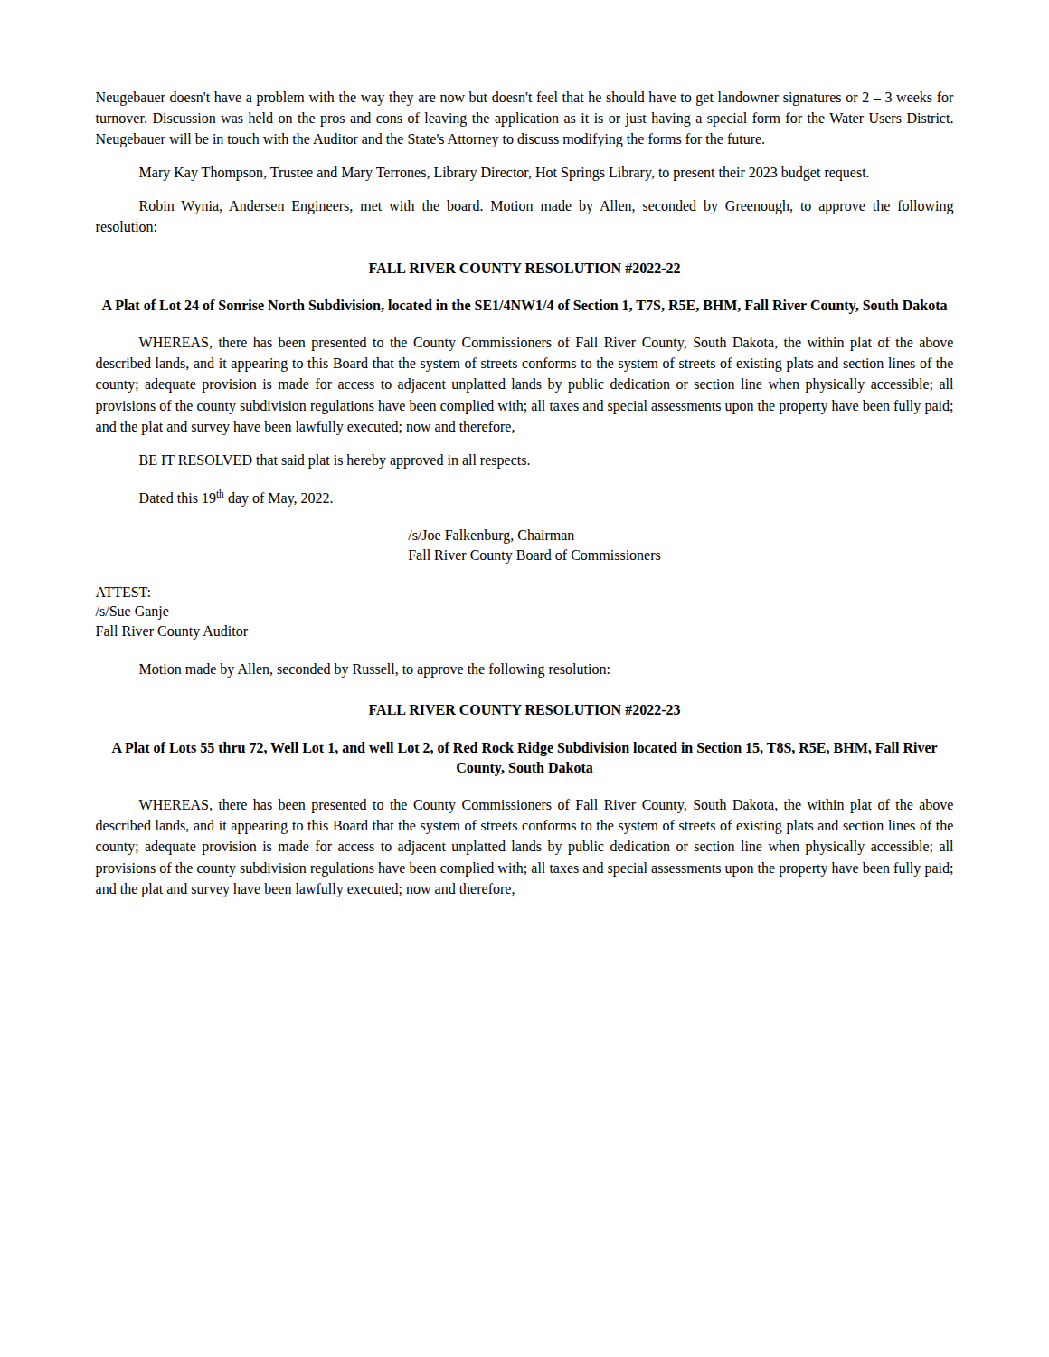Neugebauer doesn't have a problem with the way they are now but doesn't feel that he should have to get landowner signatures or 2 – 3 weeks for turnover. Discussion was held on the pros and cons of leaving the application as it is or just having a special form for the Water Users District. Neugebauer will be in touch with the Auditor and the State's Attorney to discuss modifying the forms for the future.
Mary Kay Thompson, Trustee and Mary Terrones, Library Director, Hot Springs Library, to present their 2023 budget request.
Robin Wynia, Andersen Engineers, met with the board. Motion made by Allen, seconded by Greenough, to approve the following resolution:
FALL RIVER COUNTY RESOLUTION #2022-22
A Plat of Lot 24 of Sonrise North Subdivision, located in the SE1/4NW1/4 of Section 1, T7S, R5E, BHM, Fall River County, South Dakota
WHEREAS, there has been presented to the County Commissioners of Fall River County, South Dakota, the within plat of the above described lands, and it appearing to this Board that the system of streets conforms to the system of streets of existing plats and section lines of the county; adequate provision is made for access to adjacent unplatted lands by public dedication or section line when physically accessible; all provisions of the county subdivision regulations have been complied with; all taxes and special assessments upon the property have been fully paid; and the plat and survey have been lawfully executed; now and therefore,
BE IT RESOLVED that said plat is hereby approved in all respects.
Dated this 19th day of May, 2022.
/s/Joe Falkenburg, Chairman
Fall River County Board of Commissioners
ATTEST:
/s/Sue Ganje
Fall River County Auditor
Motion made by Allen, seconded by Russell, to approve the following resolution:
FALL RIVER COUNTY RESOLUTION #2022-23
A Plat of Lots 55 thru 72, Well Lot 1, and well Lot 2, of Red Rock Ridge Subdivision located in Section 15, T8S, R5E, BHM, Fall River County, South Dakota
WHEREAS, there has been presented to the County Commissioners of Fall River County, South Dakota, the within plat of the above described lands, and it appearing to this Board that the system of streets conforms to the system of streets of existing plats and section lines of the county; adequate provision is made for access to adjacent unplatted lands by public dedication or section line when physically accessible; all provisions of the county subdivision regulations have been complied with; all taxes and special assessments upon the property have been fully paid; and the plat and survey have been lawfully executed; now and therefore,